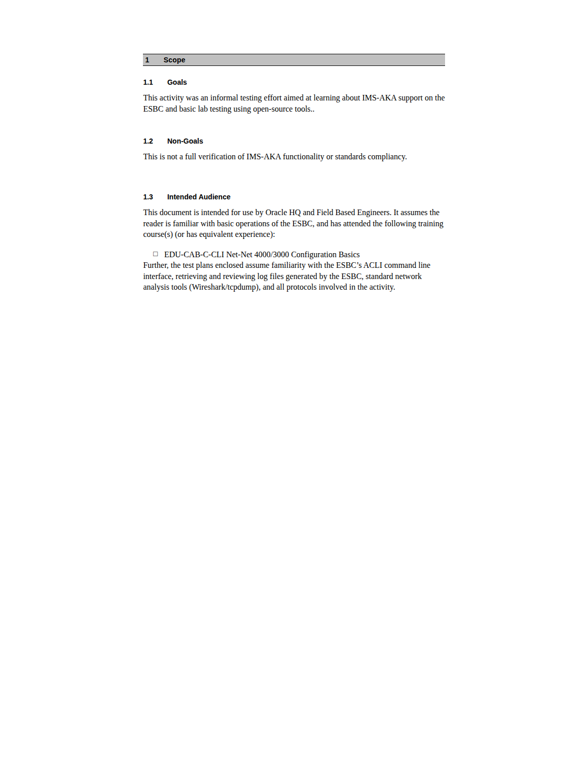1 Scope
1.1 Goals
This activity was an informal testing effort aimed at learning about IMS-AKA support on the ESBC and basic lab testing using open-source tools..
1.2 Non-Goals
This is not a full verification of IMS-AKA functionality or standards compliancy.
1.3 Intended Audience
This document is intended for use by Oracle HQ and Field Based Engineers. It assumes the reader is familiar with basic operations of the ESBC, and has attended the following training course(s) (or has equivalent experience):
EDU-CAB-C-CLI Net-Net 4000/3000 Configuration Basics
Further, the test plans enclosed assume familiarity with the ESBC’s ACLI command line interface, retrieving and reviewing log files generated by the ESBC, standard network analysis tools (Wireshark/tcpdump), and all protocols involved in the activity.